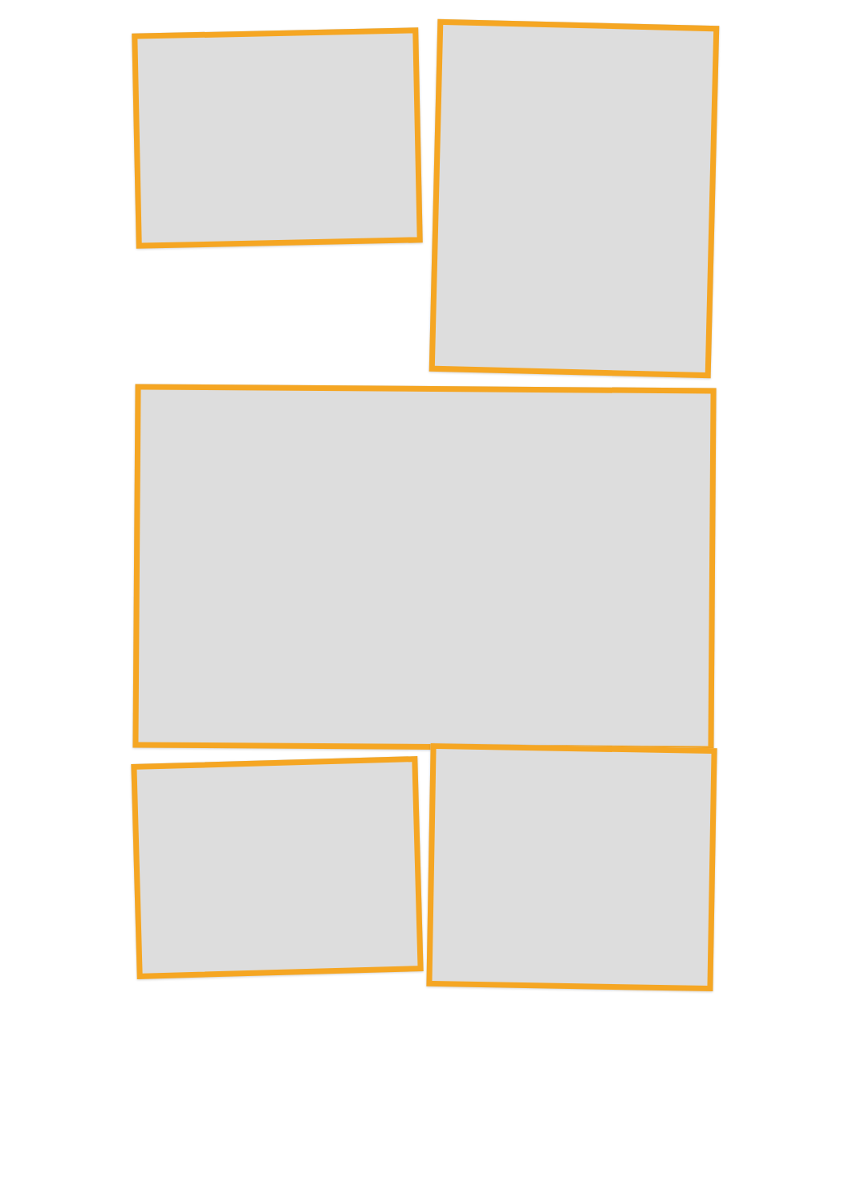Children clapping beside a table of cups and bowls
A child handling a hanging cloth straining bag
A group gathered outdoors watching a demonstration
Students preparing and washing food over a metal bowl
A woman and a student kneading dough together